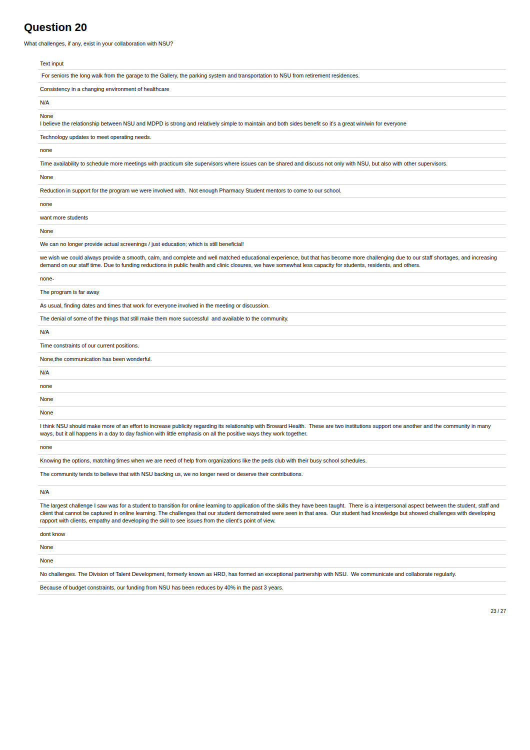Question 20
What challenges, if any, exist in your collaboration with NSU?
| Text input |
| --- |
| For seniors the long walk from the garage to the Gallery, the parking system and transportation to NSU from retirement residences. |
| Consistency in a changing environment of healthcare |
| N/A |
| None I believe the relationship between NSU and MDPD is strong and relatively simple to maintain and both sides benefit so it's a great win/win for everyone |
| Technology updates to meet operating needs. |
| none |
| Time availability to schedule more meetings with practicum site supervisors where issues can be shared and discuss not only with NSU, but also with other supervisors. |
| None |
| Reduction in support for the program we were involved with. Not enough Pharmacy Student mentors to come to our school. |
| none |
| want more students |
| None |
| We can no longer provide actual screenings / just education; which is still beneficial! |
| we wish we could always provide a smooth, calm, and complete and well matched educational experience, but that has become more challenging due to our staff shortages, and increasing demand on our staff time. Due to funding reductions in public health and clinic closures, we have somewhat less capacity for students, residents, and others. |
| none- |
| The program is far away |
| As usual, finding dates and times that work for everyone involved in the meeting or discussion. |
| The denial of some of the things that still make them more successful and available to the community. |
| N/A |
| Time constraints of our current positions. |
| None,the communication has been wonderful. |
| N/A |
| none |
| None |
| None |
| I think NSU should make more of an effort to increase publicity regarding its relationship with Broward Health. These are two institutions support one another and the community in many ways, but it all happens in a day to day fashion with little emphasis on all the positive ways they work together. |
| none |
| Knowing the options, matching times when we are need of help from organizations like the peds club with their busy school schedules. |
| The community tends to believe that with NSU backing us, we no longer need or deserve their contributions. |
| N/A |
| The largest challenge I saw was for a student to transition for online learning to application of the skills they have been taught. There is a interpersonal aspect between the student, staff and client that cannot be captured in online learning. The challenges that our student demonstrated were seen in that area. Our student had knowledge but showed challenges with developing rapport with clients, empathy and developing the skill to see issues from the client's point of view. |
| dont know |
| None |
| None |
| No challenges. The Division of Talent Development, formerly known as HRD, has formed an exceptional partnership with NSU. We communicate and collaborate regularly. |
| Because of budget constraints, our funding from NSU has been reduces by 40% in the past 3 years. |
23 / 27